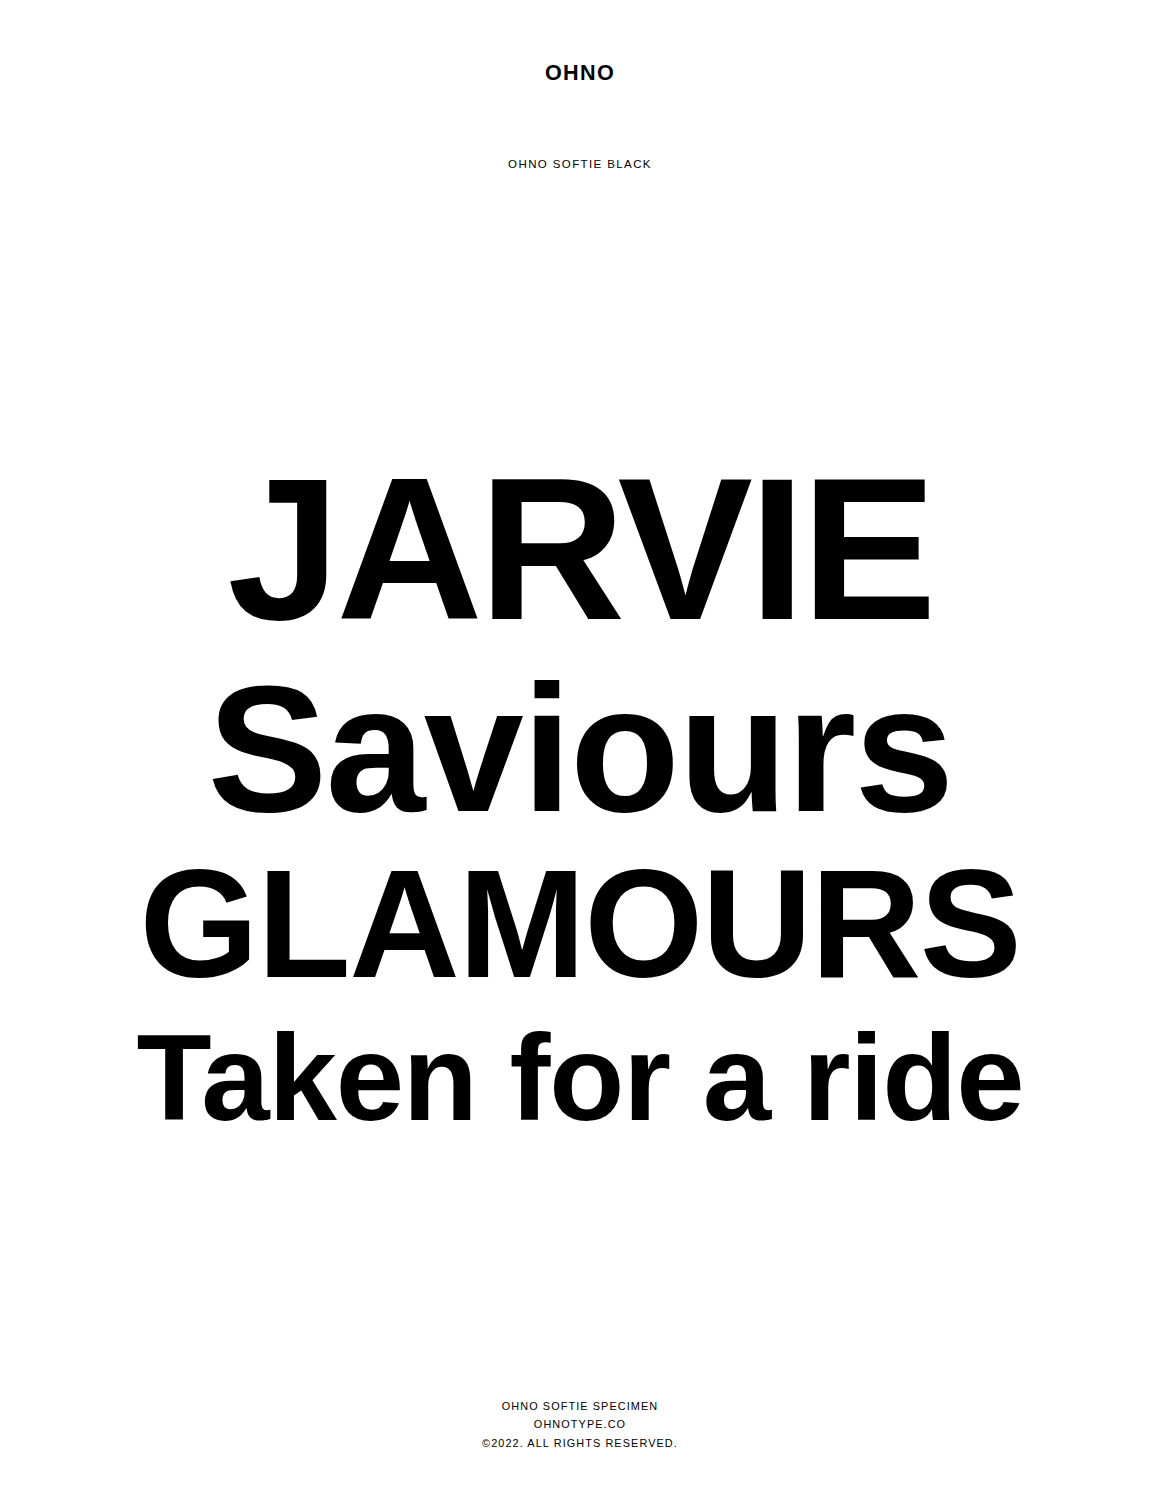OHNO
OHNO SOFTIE BLACK
JARVIE
Saviours
GLAMOURS
Taken for a ride
OHNO SOFTIE SPECIMEN
OHNOTYPE.CO
©2022. ALL RIGHTS RESERVED.